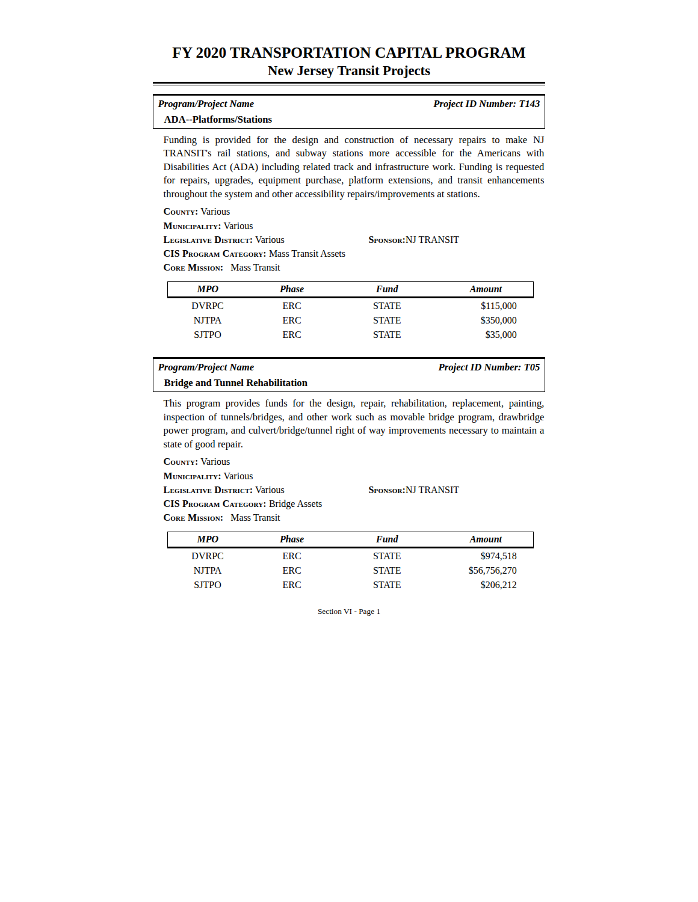FY 2020 TRANSPORTATION CAPITAL PROGRAM
New Jersey Transit Projects
Program/Project Name Project ID Number: T143
ADA--Platforms/Stations
Funding is provided for the design and construction of necessary repairs to make NJ TRANSIT's rail stations, and subway stations more accessible for the Americans with Disabilities Act (ADA) including related track and infrastructure work. Funding is requested for repairs, upgrades, equipment purchase, platform extensions, and transit enhancements throughout the system and other accessibility repairs/improvements at stations.
County: Various
Municipality: Various
Legislative District: Various Sponsor: NJ TRANSIT
CIS Program Category: Mass Transit Assets
Core Mission: Mass Transit
| MPO | Phase | Fund | Amount |
| --- | --- | --- | --- |
| DVRPC | ERC | STATE | $115,000 |
| NJTPA | ERC | STATE | $350,000 |
| SJTPO | ERC | STATE | $35,000 |
Program/Project Name Project ID Number: T05
Bridge and Tunnel Rehabilitation
This program provides funds for the design, repair, rehabilitation, replacement, painting, inspection of tunnels/bridges, and other work such as movable bridge program, drawbridge power program, and culvert/bridge/tunnel right of way improvements necessary to maintain a state of good repair.
County: Various
Municipality: Various
Legislative District: Various Sponsor: NJ TRANSIT
CIS Program Category: Bridge Assets
Core Mission: Mass Transit
| MPO | Phase | Fund | Amount |
| --- | --- | --- | --- |
| DVRPC | ERC | STATE | $974,518 |
| NJTPA | ERC | STATE | $56,756,270 |
| SJTPO | ERC | STATE | $206,212 |
Section VI - Page 1